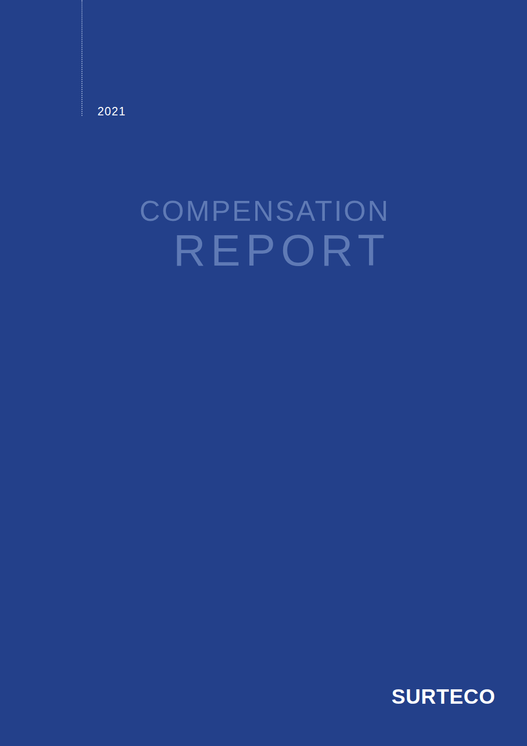2021
COMPENSATION REPORT
SURTECO